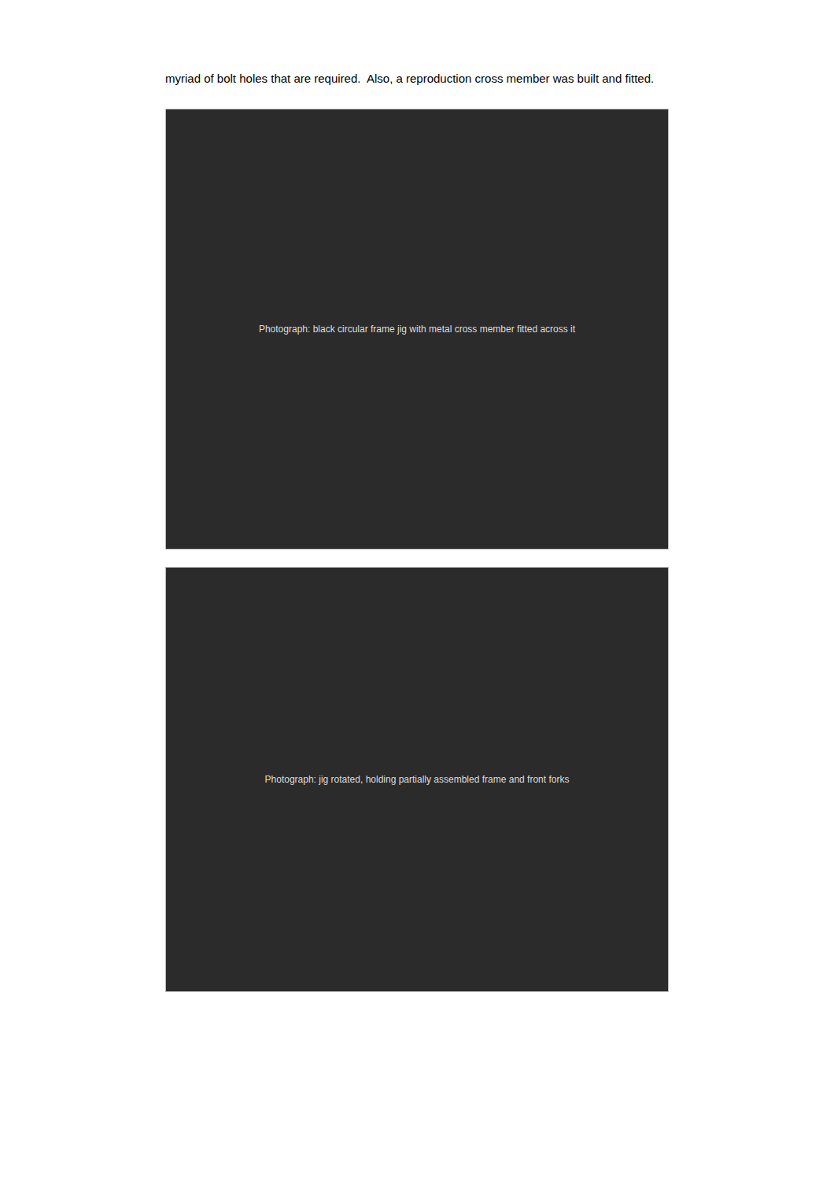myriad of bolt holes that are required. Also, a reproduction cross member was built and fitted.
Photograph: black circular frame jig with metal cross member fitted across it
Photograph: jig rotated, holding partially assembled frame and front forks